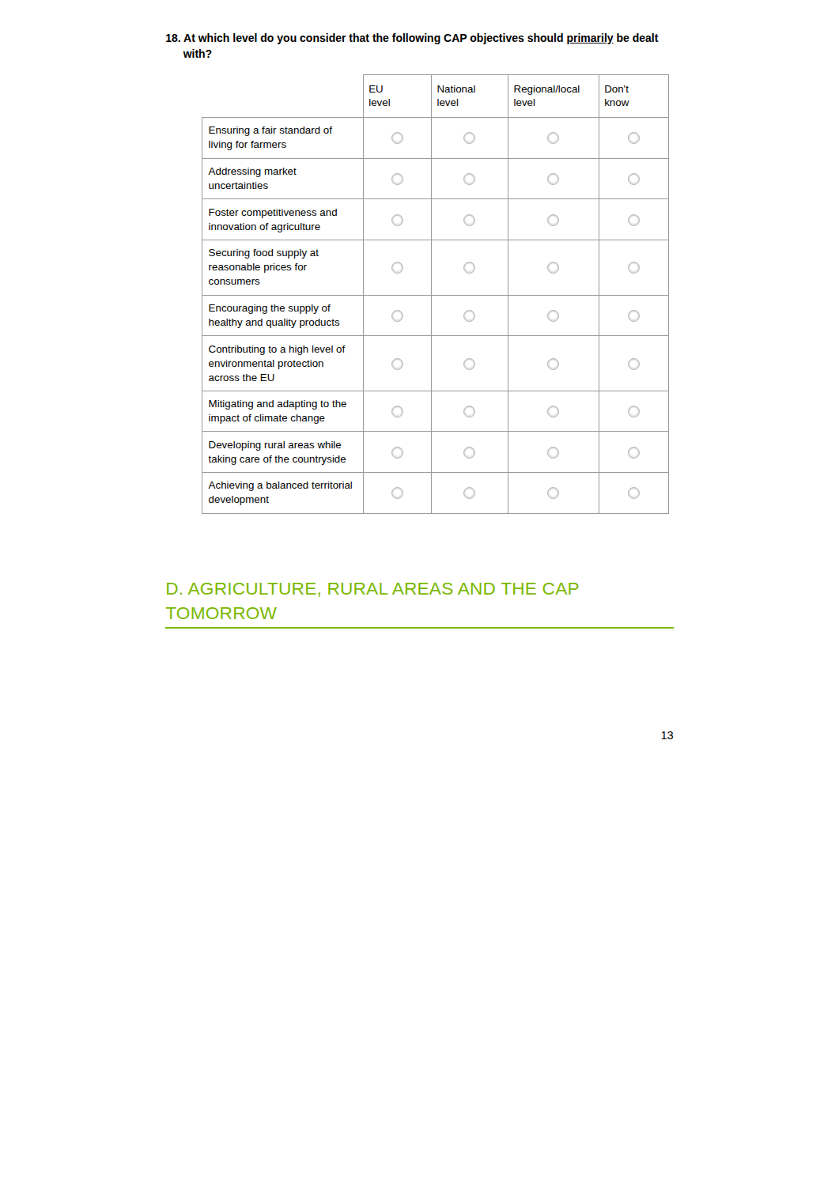18. At which level do you consider that the following CAP objectives should primarily be dealt with?
| | EU level | National level | Regional/local level | Don't know |
| --- | --- | --- | --- | --- |
| Ensuring a fair standard of living for farmers | | | | |
| Addressing market uncertainties | | | | |
| Foster competitiveness and innovation of agriculture | | | | |
| Securing food supply at reasonable prices for consumers | | | | |
| Encouraging the supply of healthy and quality products | | | | |
| Contributing to a high level of environmental protection across the EU | | | | |
| Mitigating and adapting to the impact of climate change | | | | |
| Developing rural areas while taking care of the countryside | | | | |
| Achieving a balanced territorial development | | | | |
D. AGRICULTURE, RURAL AREAS AND THE CAP TOMORROW
13